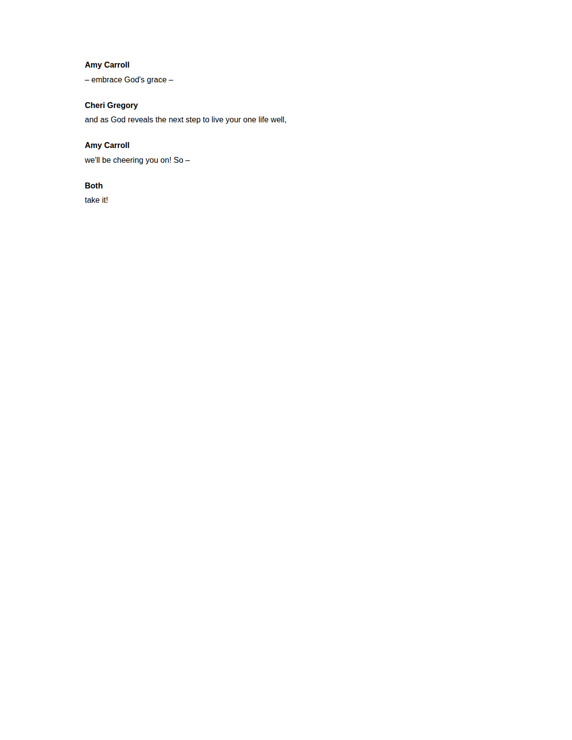Amy Carroll
– embrace God's grace –
Cheri Gregory
and as God reveals the next step to live your one life well,
Amy Carroll
we'll be cheering you on! So –
Both
take it!